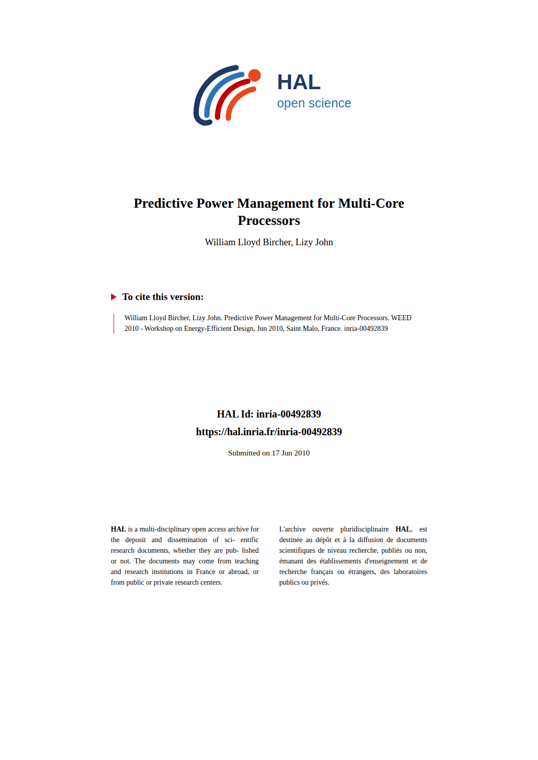HAL open science HAL open science
Predictive Power Management for Multi-Core
Processors
William Lloyd Bircher, Lizy John
To cite this version:
William Lloyd Bircher, Lizy John. Predictive Power Management for Multi-Core Processors. WEED 2010 - Workshop on Energy-Efficient Design, Jun 2010, Saint Malo, France. inria-00492839
HAL Id: inria-00492839
https://hal.inria.fr/inria-00492839
Submitted on 17 Jun 2010
HAL is a multi-disciplinary open access archive for the deposit and dissemination of sci- entific research documents, whether they are pub- lished or not. The documents may come from teaching and research institutions in France or abroad, or from public or private research centers.
L'archive ouverte pluridisciplinaire HAL, est destinée au dépôt et à la diffusion de documents scientifiques de niveau recherche, publiés ou non, émanant des établissements d'enseignement et de recherche français ou étrangers, des laboratoires publics ou privés.